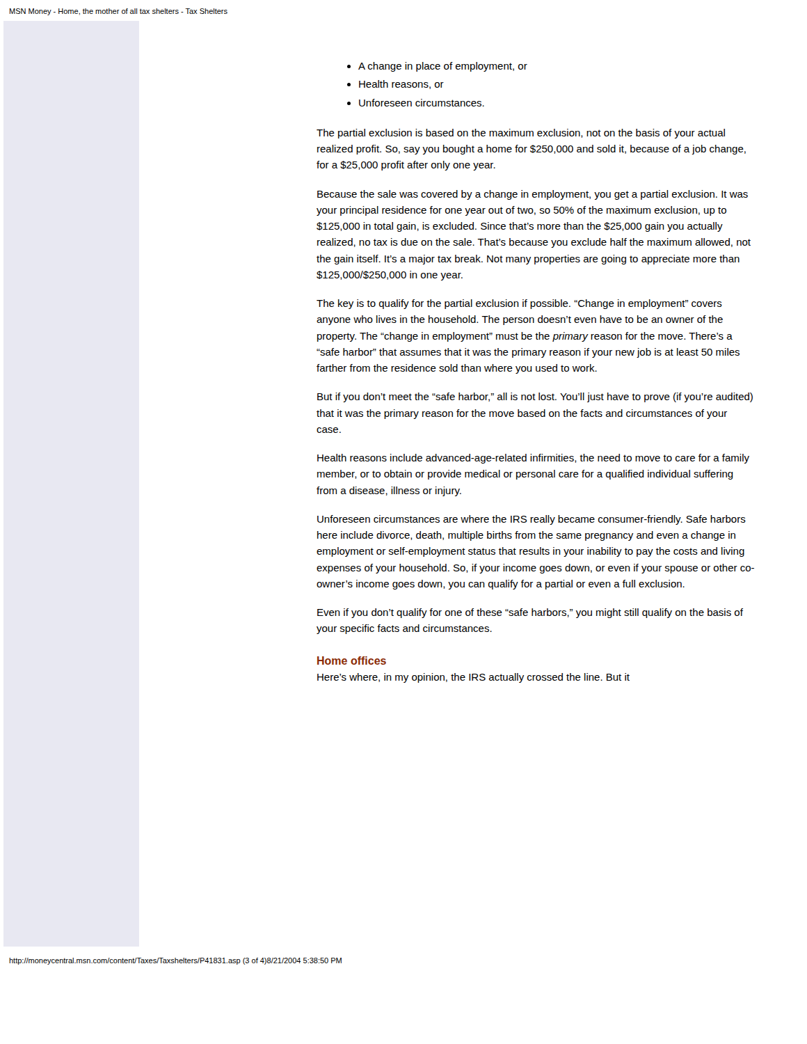MSN Money - Home, the mother of all tax shelters - Tax Shelters
A change in place of employment, or
Health reasons, or
Unforeseen circumstances.
The partial exclusion is based on the maximum exclusion, not on the basis of your actual realized profit. So, say you bought a home for $250,000 and sold it, because of a job change, for a $25,000 profit after only one year.
Because the sale was covered by a change in employment, you get a partial exclusion. It was your principal residence for one year out of two, so 50% of the maximum exclusion, up to $125,000 in total gain, is excluded. Since that’s more than the $25,000 gain you actually realized, no tax is due on the sale. That’s because you exclude half the maximum allowed, not the gain itself. It’s a major tax break. Not many properties are going to appreciate more than $125,000/$250,000 in one year.
The key is to qualify for the partial exclusion if possible. “Change in employment” covers anyone who lives in the household. The person doesn’t even have to be an owner of the property. The “change in employment” must be the primary reason for the move. There’s a “safe harbor” that assumes that it was the primary reason if your new job is at least 50 miles farther from the residence sold than where you used to work.
But if you don’t meet the “safe harbor,” all is not lost. You’ll just have to prove (if you’re audited) that it was the primary reason for the move based on the facts and circumstances of your case.
Health reasons include advanced-age-related infirmities, the need to move to care for a family member, or to obtain or provide medical or personal care for a qualified individual suffering from a disease, illness or injury.
Unforeseen circumstances are where the IRS really became consumer-friendly. Safe harbors here include divorce, death, multiple births from the same pregnancy and even a change in employment or self-employment status that results in your inability to pay the costs and living expenses of your household. So, if your income goes down, or even if your spouse or other co-owner’s income goes down, you can qualify for a partial or even a full exclusion.
Even if you don’t qualify for one of these “safe harbors,” you might still qualify on the basis of your specific facts and circumstances.
Home offices
Here’s where, in my opinion, the IRS actually crossed the line. But it
http://moneycentral.msn.com/content/Taxes/Taxshelters/P41831.asp (3 of 4)8/21/2004 5:38:50 PM